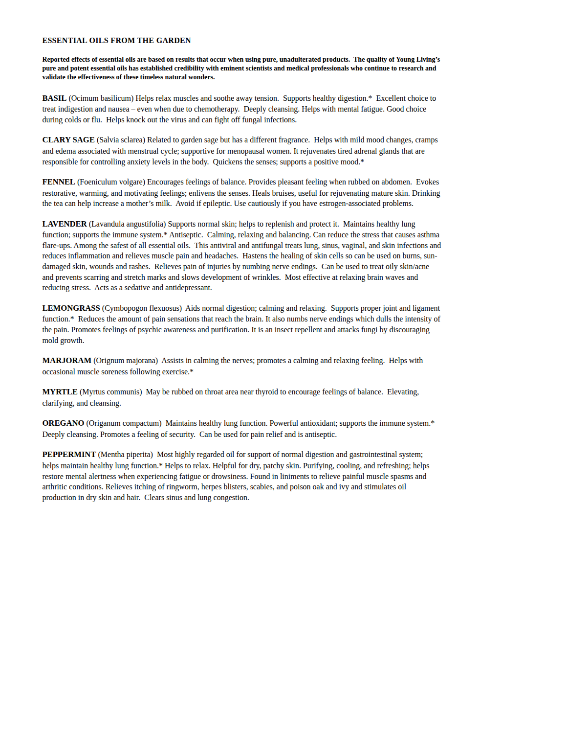ESSENTIAL OILS FROM THE GARDEN
Reported effects of essential oils are based on results that occur when using pure, unadulterated products. The quality of Young Living’s pure and potent essential oils has established credibility with eminent scientists and medical professionals who continue to research and validate the effectiveness of these timeless natural wonders.
BASIL (Ocimum basilicum) Helps relax muscles and soothe away tension. Supports healthy digestion.* Excellent choice to treat indigestion and nausea – even when due to chemotherapy. Deeply cleansing. Helps with mental fatigue. Good choice during colds or flu. Helps knock out the virus and can fight off fungal infections.
CLARY SAGE (Salvia sclarea) Related to garden sage but has a different fragrance. Helps with mild mood changes, cramps and edema associated with menstrual cycle; supportive for menopausal women. It rejuvenates tired adrenal glands that are responsible for controlling anxiety levels in the body. Quickens the senses; supports a positive mood.*
FENNEL (Foeniculum volgare) Encourages feelings of balance. Provides pleasant feeling when rubbed on abdomen. Evokes restorative, warming, and motivating feelings; enlivens the senses. Heals bruises, useful for rejuvenating mature skin. Drinking the tea can help increase a mother’s milk. Avoid if epileptic. Use cautiously if you have estrogen-associated problems.
LAVENDER (Lavandula angustifolia) Supports normal skin; helps to replenish and protect it. Maintains healthy lung function; supports the immune system.* Antiseptic. Calming, relaxing and balancing. Can reduce the stress that causes asthma flare-ups. Among the safest of all essential oils. This antiviral and antifungal treats lung, sinus, vaginal, and skin infections and reduces inflammation and relieves muscle pain and headaches. Hastens the healing of skin cells so can be used on burns, sun-damaged skin, wounds and rashes. Relieves pain of injuries by numbing nerve endings. Can be used to treat oily skin/acne and prevents scarring and stretch marks and slows development of wrinkles. Most effective at relaxing brain waves and reducing stress. Acts as a sedative and antidepressant.
LEMONGRASS (Cymbopogon flexuosus) Aids normal digestion; calming and relaxing. Supports proper joint and ligament function.* Reduces the amount of pain sensations that reach the brain. It also numbs nerve endings which dulls the intensity of the pain. Promotes feelings of psychic awareness and purification. It is an insect repellent and attacks fungi by discouraging mold growth.
MARJORAM (Orignum majorana) Assists in calming the nerves; promotes a calming and relaxing feeling. Helps with occasional muscle soreness following exercise.*
MYRTLE (Myrtus communis) May be rubbed on throat area near thyroid to encourage feelings of balance. Elevating, clarifying, and cleansing.
OREGANO (Origanum compactum) Maintains healthy lung function. Powerful antioxidant; supports the immune system.* Deeply cleansing. Promotes a feeling of security. Can be used for pain relief and is antiseptic.
PEPPERMINT (Mentha piperita) Most highly regarded oil for support of normal digestion and gastrointestinal system; helps maintain healthy lung function.* Helps to relax. Helpful for dry, patchy skin. Purifying, cooling, and refreshing; helps restore mental alertness when experiencing fatigue or drowsiness. Found in liniments to relieve painful muscle spasms and arthritic conditions. Relieves itching of ringworm, herpes blisters, scabies, and poison oak and ivy and stimulates oil production in dry skin and hair. Clears sinus and lung congestion.